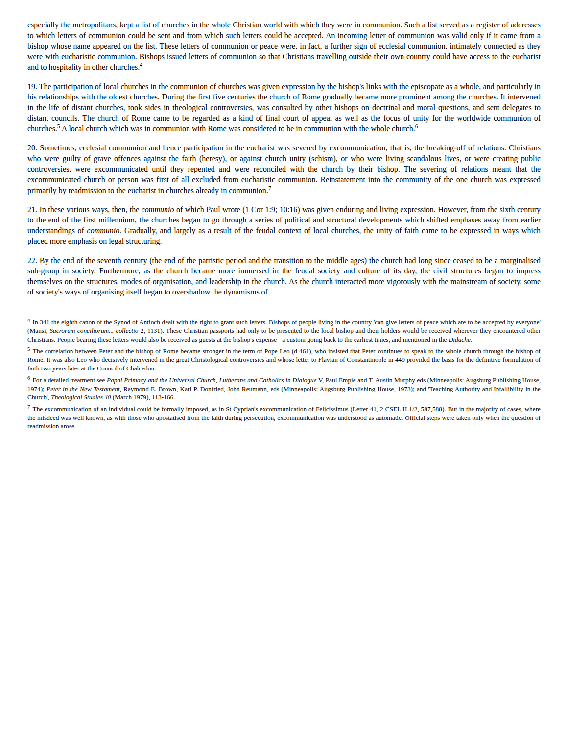especially the metropolitans, kept a list of churches in the whole Christian world with which they were in communion. Such a list served as a register of addresses to which letters of communion could be sent and from which such letters could be accepted. An incoming letter of communion was valid only if it came from a bishop whose name appeared on the list. These letters of communion or peace were, in fact, a further sign of ecclesial communion, intimately connected as they were with eucharistic communion. Bishops issued letters of communion so that Christians travelling outside their own country could have access to the eucharist and to hospitality in other churches.4
19. The participation of local churches in the communion of churches was given expression by the bishop's links with the episcopate as a whole, and particularly in his relationships with the oldest churches. During the first five centuries the church of Rome gradually became more prominent among the churches. It intervened in the life of distant churches, took sides in theological controversies, was consulted by other bishops on doctrinal and moral questions, and sent delegates to distant councils. The church of Rome came to be regarded as a kind of final court of appeal as well as the focus of unity for the worldwide communion of churches.5 A local church which was in communion with Rome was considered to be in communion with the whole church.6
20. Sometimes, ecclesial communion and hence participation in the eucharist was severed by excommunication, that is, the breaking-off of relations. Christians who were guilty of grave offences against the faith (heresy), or against church unity (schism), or who were living scandalous lives, or were creating public controversies, were excommunicated until they repented and were reconciled with the church by their bishop. The severing of relations meant that the excommunicated church or person was first of all excluded from eucharistic communion. Reinstatement into the community of the one church was expressed primarily by readmission to the eucharist in churches already in communion.7
21. In these various ways, then, the communio of which Paul wrote (1 Cor 1:9; 10:16) was given enduring and living expression. However, from the sixth century to the end of the first millennium, the churches began to go through a series of political and structural developments which shifted emphases away from earlier understandings of communio. Gradually, and largely as a result of the feudal context of local churches, the unity of faith came to be expressed in ways which placed more emphasis on legal structuring.
22. By the end of the seventh century (the end of the patristic period and the transition to the middle ages) the church had long since ceased to be a marginalised sub-group in society. Furthermore, as the church became more immersed in the feudal society and culture of its day, the civil structures began to impress themselves on the structures, modes of organisation, and leadership in the church. As the church interacted more vigorously with the mainstream of society, some of society's ways of organising itself began to overshadow the dynamisms of
4 In 341 the eighth canon of the Synod of Antioch dealt with the right to grant such letters. Bishops of people living in the country 'can give letters of peace which are to be accepted by everyone' (Mansi, Sacrorum conciliorum... collectio 2, 1131). These Christian passports had only to be presented to the local bishop and their holders would be received wherever they encountered other Christians. People bearing these letters would also be received as guests at the bishop's expense - a custom going back to the earliest times, and mentioned in the Didache.
5 The correlation between Peter and the bishop of Rome became stronger in the term of Pope Leo (d 461), who insisted that Peter continues to speak to the whole church through the bishop of Rome. It was also Leo who decisively intervened in the great Christological controversies and whose letter to Flavian of Constantinople in 449 provided the basis for the definitive formulation of faith two years later at the Council of Chalcedon.
6 For a detailed treatment see Papal Primacy and the Universal Church, Lutherans and Catholics in Dialogue V, Paul Empie and T. Austin Murphy eds (Minneapolis: Augsburg Publishing House, 1974); Peter in the New Testament, Raymond E. Brown, Karl P. Donfried, John Reumann, eds (Minneapolis: Augsburg Publishing House, 1973); and 'Teaching Authority and Infallibility in the Church', Theological Studies 40 (March 1979), 113-166.
7 The excommunication of an individual could be formally imposed, as in St Cyprian's excommunication of Felicissimus (Letter 41, 2 CSEL II 1/2, 587,588). But in the majority of cases, where the misdeed was well known, as with those who apostatised from the faith during persecution, excommunication was understood as automatic. Official steps were taken only when the question of readmission arose.